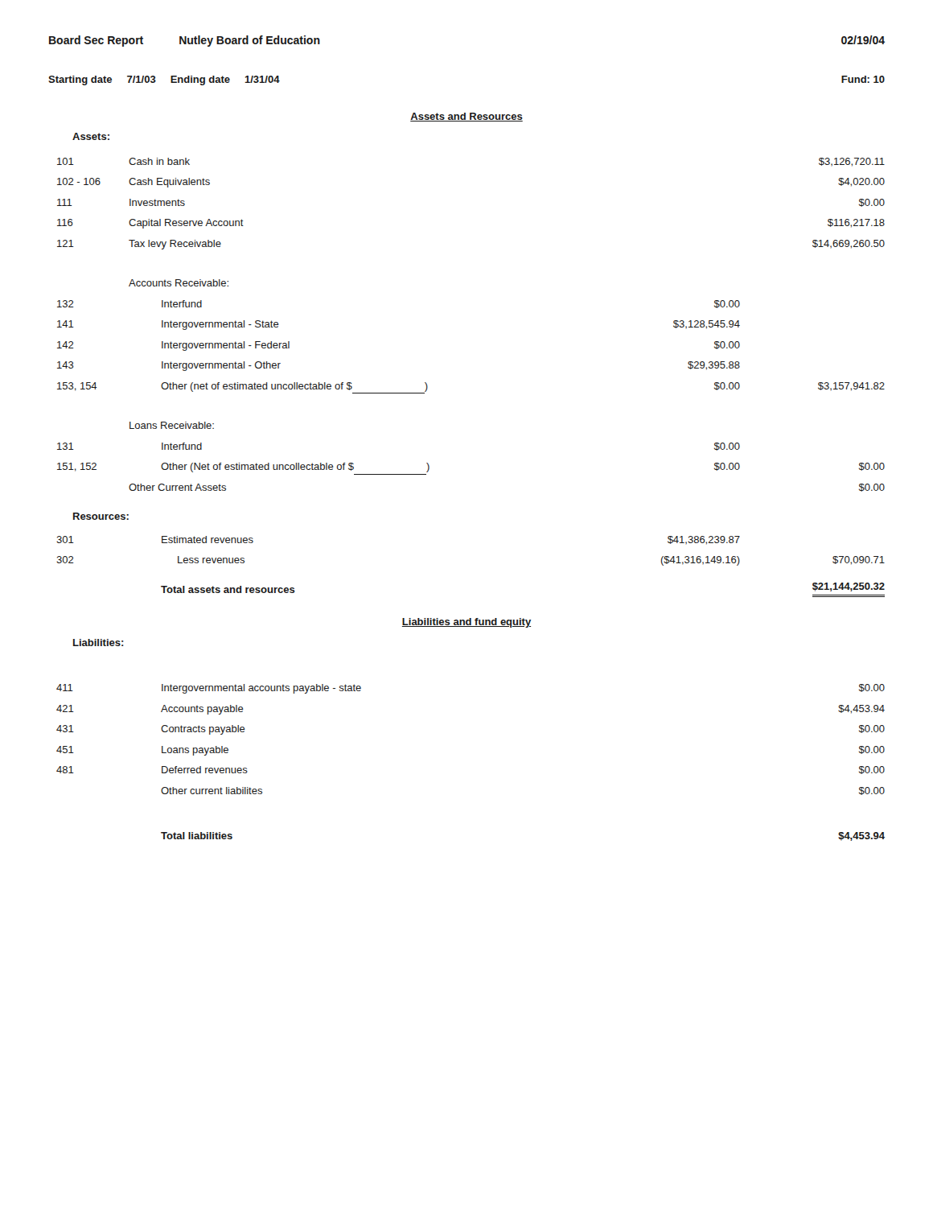Board Sec Report Nutley Board of Education
02/19/04
Starting date 7/1/03 Ending date 1/31/04
Fund: 10
Assets and Resources
Assets:
| 101 | Cash in bank | | $3,126,720.11 |
| 102 - 106 | Cash Equivalents | | $4,020.00 |
| 111 | Investments | | $0.00 |
| 116 | Capital Reserve Account | | $116,217.18 |
| 121 | Tax levy Receivable | | $14,669,260.50 |
| | Accounts Receivable: | | |
| 132 | Interfund | $0.00 | |
| 141 | Intergovernmental - State | $3,128,545.94 | |
| 142 | Intergovernmental - Federal | $0.00 | |
| 143 | Intergovernmental - Other | $29,395.88 | |
| 153, 154 | Other (net of estimated uncollectable of $ ) | $0.00 | $3,157,941.82 |
| | Loans Receivable: | | |
| 131 | Interfund | $0.00 | |
| 151, 152 | Other (Net of estimated uncollectable of $ ) | $0.00 | $0.00 |
| | Other Current Assets | | $0.00 |
Resources:
| 301 | Estimated revenues | $41,386,239.87 | |
| 302 | Less revenues | ($41,316,149.16) | $70,090.71 |
| | Total assets and resources | | $21,144,250.32 |
Liabilities and fund equity
Liabilities:
| 411 | Intergovernmental accounts payable - state | | $0.00 |
| 421 | Accounts payable | | $4,453.94 |
| 431 | Contracts payable | | $0.00 |
| 451 | Loans payable | | $0.00 |
| 481 | Deferred revenues | | $0.00 |
| | Other current liabilites | | $0.00 |
| | Total liabilities | | $4,453.94 |